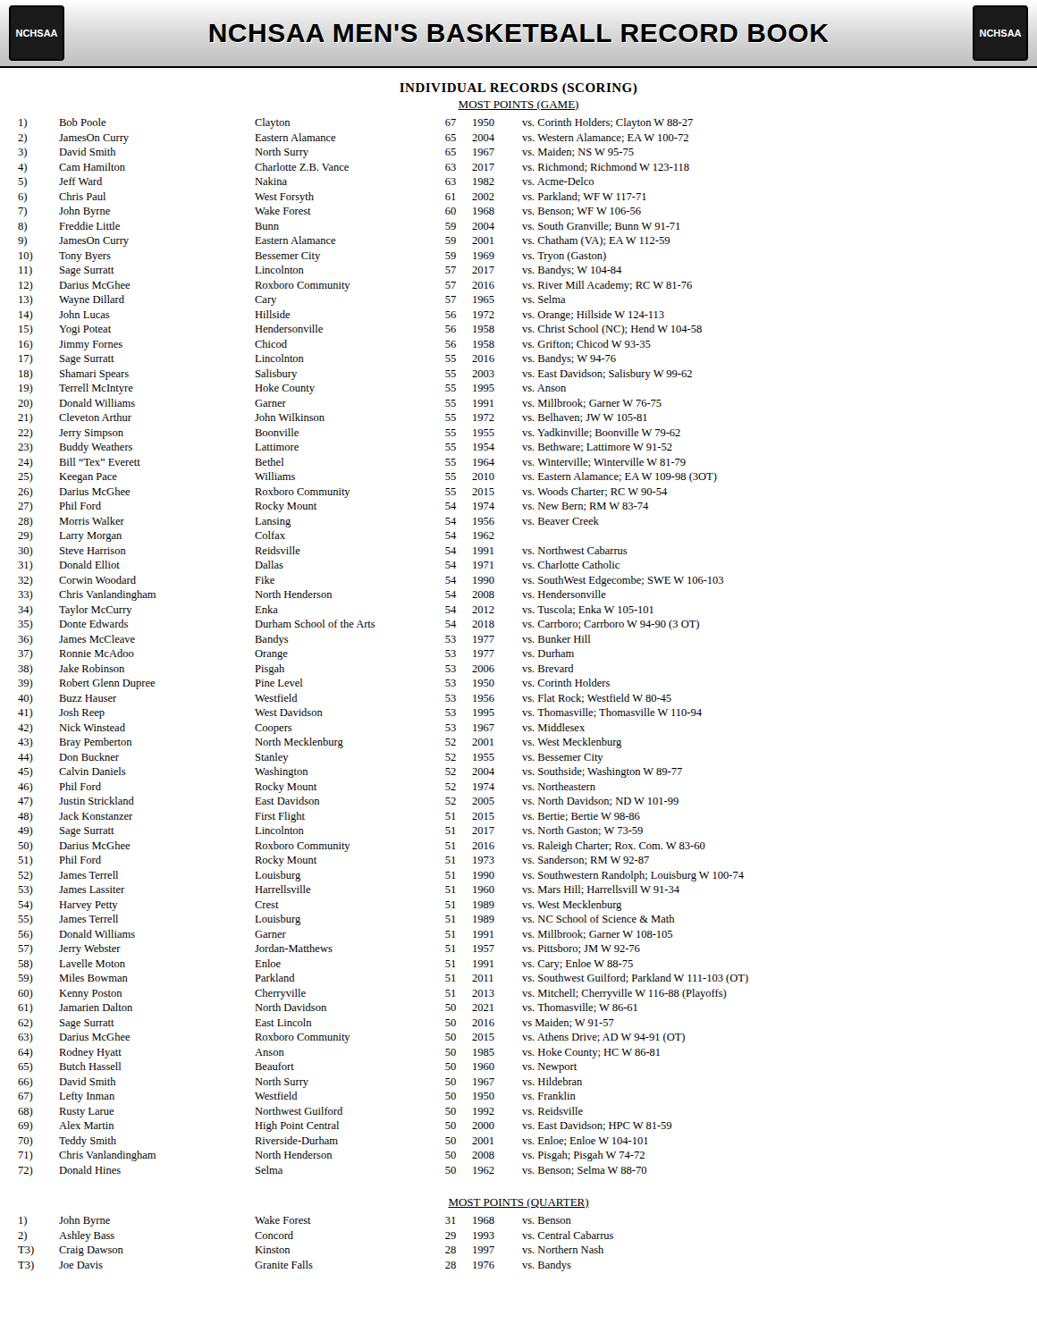NCHSAA
NCHSAA MEN'S BASKETBALL RECORD BOOK
NCHSAA
INDIVIDUAL RECORDS (SCORING)
MOST POINTS (GAME)
| 1) | Bob Poole | Clayton | 67 | 1950 | vs. Corinth Holders; Clayton W 88-27 |
| 2) | JamesOn Curry | Eastern Alamance | 65 | 2004 | vs. Western Alamance; EA W 100-72 |
| 3) | David Smith | North Surry | 65 | 1967 | vs. Maiden; NS W 95-75 |
| 4) | Cam Hamilton | Charlotte Z.B. Vance | 63 | 2017 | vs. Richmond; Richmond W 123-118 |
| 5) | Jeff Ward | Nakina | 63 | 1982 | vs. Acme-Delco |
| 6) | Chris Paul | West Forsyth | 61 | 2002 | vs. Parkland; WF W 117-71 |
| 7) | John Byrne | Wake Forest | 60 | 1968 | vs. Benson; WF W 106-56 |
| 8) | Freddie Little | Bunn | 59 | 2004 | vs. South Granville; Bunn W 91-71 |
| 9) | JamesOn Curry | Eastern Alamance | 59 | 2001 | vs. Chatham (VA); EA W 112-59 |
| 10) | Tony Byers | Bessemer City | 59 | 1969 | vs. Tryon (Gaston) |
| 11) | Sage Surratt | Lincolnton | 57 | 2017 | vs. Bandys; W 104-84 |
| 12) | Darius McGhee | Roxboro Community | 57 | 2016 | vs. River Mill Academy; RC W 81-76 |
| 13) | Wayne Dillard | Cary | 57 | 1965 | vs. Selma |
| 14) | John Lucas | Hillside | 56 | 1972 | vs. Orange; Hillside W 124-113 |
| 15) | Yogi Poteat | Hendersonville | 56 | 1958 | vs. Christ School (NC); Hend W 104-58 |
| 16) | Jimmy Fornes | Chicod | 56 | 1958 | vs. Grifton; Chicod W 93-35 |
| 17) | Sage Surratt | Lincolnton | 55 | 2016 | vs. Bandys; W 94-76 |
| 18) | Shamari Spears | Salisbury | 55 | 2003 | vs. East Davidson; Salisbury W 99-62 |
| 19) | Terrell McIntyre | Hoke County | 55 | 1995 | vs. Anson |
| 20) | Donald Williams | Garner | 55 | 1991 | vs. Millbrook; Garner W 76-75 |
| 21) | Cleveton Arthur | John Wilkinson | 55 | 1972 | vs. Belhaven; JW W 105-81 |
| 22) | Jerry Simpson | Boonville | 55 | 1955 | vs. Yadkinville; Boonville W 79-62 |
| 23) | Buddy Weathers | Lattimore | 55 | 1954 | vs. Bethware; Lattimore W 91-52 |
| 24) | Bill “Tex” Everett | Bethel | 55 | 1964 | vs. Winterville; Winterville W 81-79 |
| 25) | Keegan Pace | Williams | 55 | 2010 | vs. Eastern Alamance; EA W 109-98 (3OT) |
| 26) | Darius McGhee | Roxboro Community | 55 | 2015 | vs. Woods Charter; RC W 90-54 |
| 27) | Phil Ford | Rocky Mount | 54 | 1974 | vs. New Bern; RM W 83-74 |
| 28) | Morris Walker | Lansing | 54 | 1956 | vs. Beaver Creek |
| 29) | Larry Morgan | Colfax | 54 | 1962 | |
| 30) | Steve Harrison | Reidsville | 54 | 1991 | vs. Northwest Cabarrus |
| 31) | Donald Elliot | Dallas | 54 | 1971 | vs. Charlotte Catholic |
| 32) | Corwin Woodard | Fike | 54 | 1990 | vs. SouthWest Edgecombe; SWE W 106-103 |
| 33) | Chris Vanlandingham | North Henderson | 54 | 2008 | vs. Hendersonville |
| 34) | Taylor McCurry | Enka | 54 | 2012 | vs. Tuscola; Enka W 105-101 |
| 35) | Donte Edwards | Durham School of the Arts | 54 | 2018 | vs. Carrboro; Carrboro W 94-90 (3 OT) |
| 36) | James McCleave | Bandys | 53 | 1977 | vs. Bunker Hill |
| 37) | Ronnie McAdoo | Orange | 53 | 1977 | vs. Durham |
| 38) | Jake Robinson | Pisgah | 53 | 2006 | vs. Brevard |
| 39) | Robert Glenn Dupree | Pine Level | 53 | 1950 | vs. Corinth Holders |
| 40) | Buzz Hauser | Westfield | 53 | 1956 | vs. Flat Rock; Westfield W 80-45 |
| 41) | Josh Reep | West Davidson | 53 | 1995 | vs. Thomasville; Thomasville W 110-94 |
| 42) | Nick Winstead | Coopers | 53 | 1967 | vs. Middlesex |
| 43) | Bray Pemberton | North Mecklenburg | 52 | 2001 | vs. West Mecklenburg |
| 44) | Don Buckner | Stanley | 52 | 1955 | vs. Bessemer City |
| 45) | Calvin Daniels | Washington | 52 | 2004 | vs. Southside; Washington W 89-77 |
| 46) | Phil Ford | Rocky Mount | 52 | 1974 | vs. Northeastern |
| 47) | Justin Strickland | East Davidson | 52 | 2005 | vs. North Davidson; ND W 101-99 |
| 48) | Jack Konstanzer | First Flight | 51 | 2015 | vs. Bertie; Bertie W 98-86 |
| 49) | Sage Surratt | Lincolnton | 51 | 2017 | vs. North Gaston; W 73-59 |
| 50) | Darius McGhee | Roxboro Community | 51 | 2016 | vs. Raleigh Charter; Rox. Com. W 83-60 |
| 51) | Phil Ford | Rocky Mount | 51 | 1973 | vs. Sanderson; RM W 92-87 |
| 52) | James Terrell | Louisburg | 51 | 1990 | vs. Southwestern Randolph; Louisburg W 100-74 |
| 53) | James Lassiter | Harrellsville | 51 | 1960 | vs. Mars Hill; Harrellsvill W 91-34 |
| 54) | Harvey Petty | Crest | 51 | 1989 | vs. West Mecklenburg |
| 55) | James Terrell | Louisburg | 51 | 1989 | vs. NC School of Science & Math |
| 56) | Donald Williams | Garner | 51 | 1991 | vs. Millbrook; Garner W 108-105 |
| 57) | Jerry Webster | Jordan-Matthews | 51 | 1957 | vs. Pittsboro; JM W 92-76 |
| 58) | Lavelle Moton | Enloe | 51 | 1991 | vs. Cary; Enloe W 88-75 |
| 59) | Miles Bowman | Parkland | 51 | 2011 | vs. Southwest Guilford; Parkland W 111-103 (OT) |
| 60) | Kenny Poston | Cherryville | 51 | 2013 | vs. Mitchell; Cherryville W 116-88 (Playoffs) |
| 61) | Jamarien Dalton | North Davidson | 50 | 2021 | vs. Thomasville; W 86-61 |
| 62) | Sage Surratt | East Lincoln | 50 | 2016 | vs Maiden; W 91-57 |
| 63) | Darius McGhee | Roxboro Community | 50 | 2015 | vs. Athens Drive; AD W 94-91 (OT) |
| 64) | Rodney Hyatt | Anson | 50 | 1985 | vs. Hoke County; HC W 86-81 |
| 65) | Butch Hassell | Beaufort | 50 | 1960 | vs. Newport |
| 66) | David Smith | North Surry | 50 | 1967 | vs. Hildebran |
| 67) | Lefty Inman | Westfield | 50 | 1950 | vs. Franklin |
| 68) | Rusty Larue | Northwest Guilford | 50 | 1992 | vs. Reidsville |
| 69) | Alex Martin | High Point Central | 50 | 2000 | vs. East Davidson; HPC W 81-59 |
| 70) | Teddy Smith | Riverside-Durham | 50 | 2001 | vs. Enloe; Enloe W 104-101 |
| 71) | Chris Vanlandingham | North Henderson | 50 | 2008 | vs. Pisgah; Pisgah W 74-72 |
| 72) | Donald Hines | Selma | 50 | 1962 | vs. Benson; Selma W 88-70 |
MOST POINTS (QUARTER)
| 1) | John Byrne | Wake Forest | 31 | 1968 | vs. Benson |
| 2) | Ashley Bass | Concord | 29 | 1993 | vs. Central Cabarrus |
| T3) | Craig Dawson | Kinston | 28 | 1997 | vs. Northern Nash |
| T3) | Joe Davis | Granite Falls | 28 | 1976 | vs. Bandys |